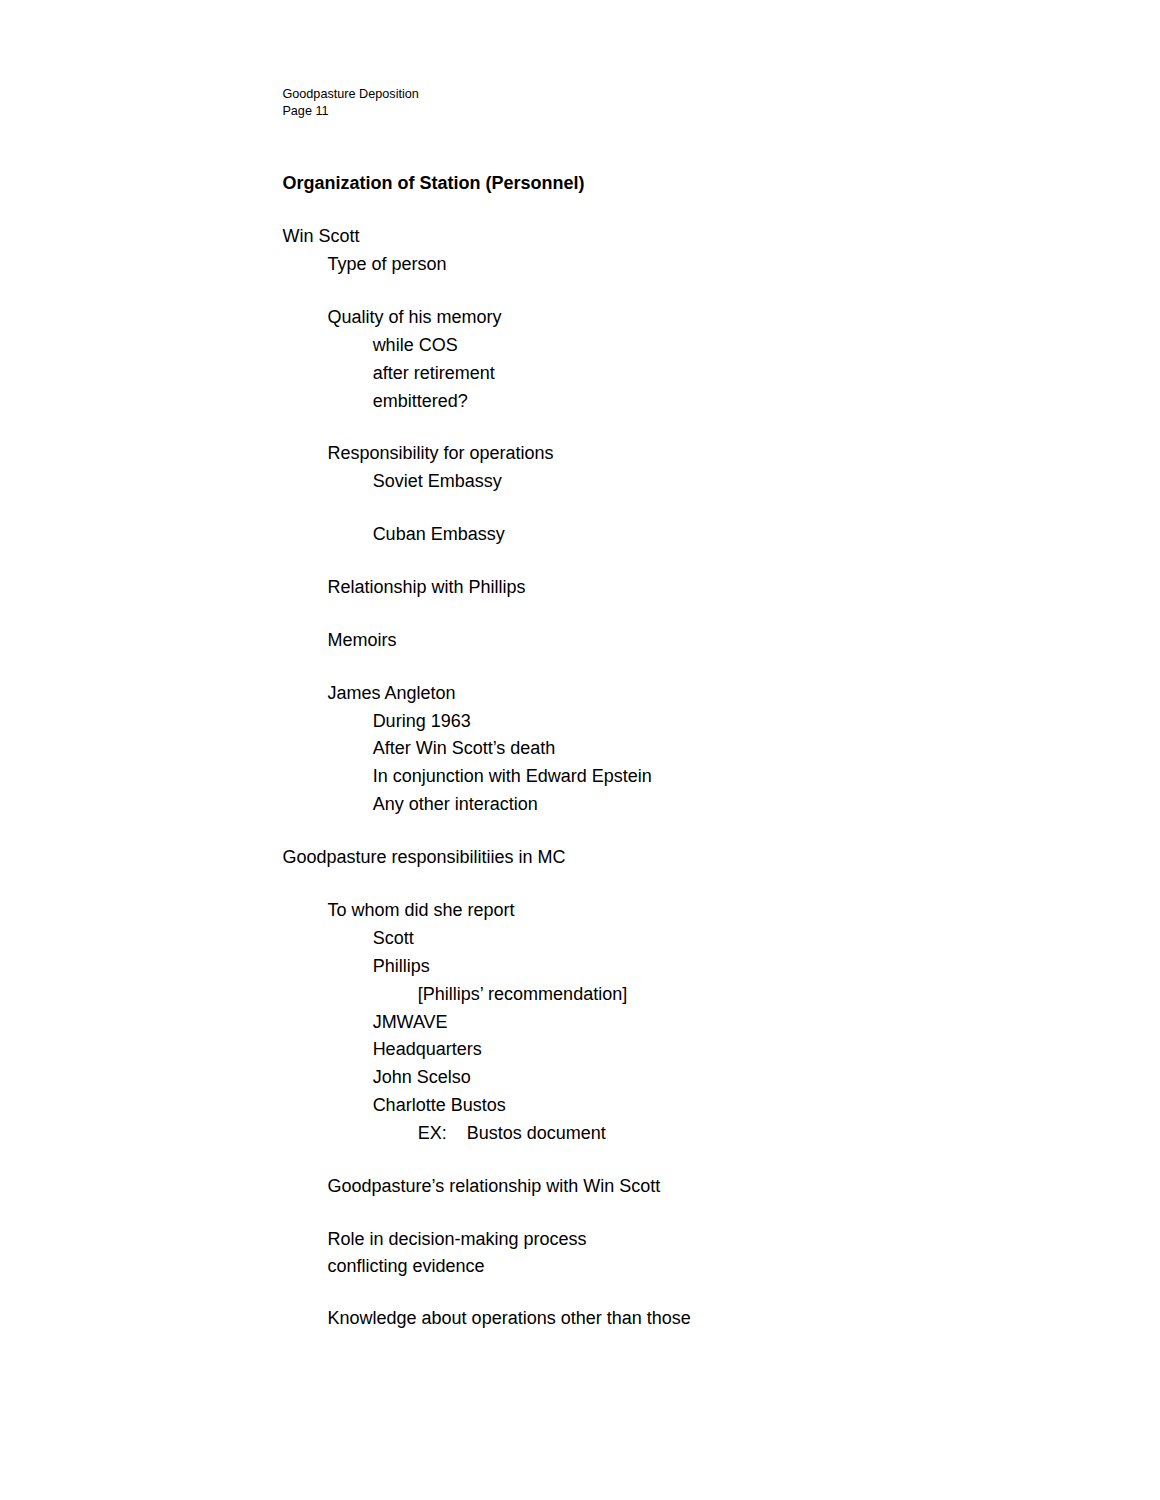Goodpasture Deposition
Page 11
Organization of Station (Personnel)
Win Scott
Type of person
Quality of his memory
while COS
after retirement
embittered?
Responsibility for operations
Soviet Embassy
Cuban Embassy
Relationship with Phillips
Memoirs
James Angleton
During 1963
After Win Scott’s death
In conjunction with Edward Epstein
Any other interaction
Goodpasture responsibilitiies in MC
To whom did she report
Scott
Phillips
[Phillips’ recommendation]
JMWAVE
Headquarters
John Scelso
Charlotte Bustos
EX: Bustos document
Goodpasture’s relationship with Win Scott
Role in decision-making process
conflicting evidence
Knowledge about operations other than those